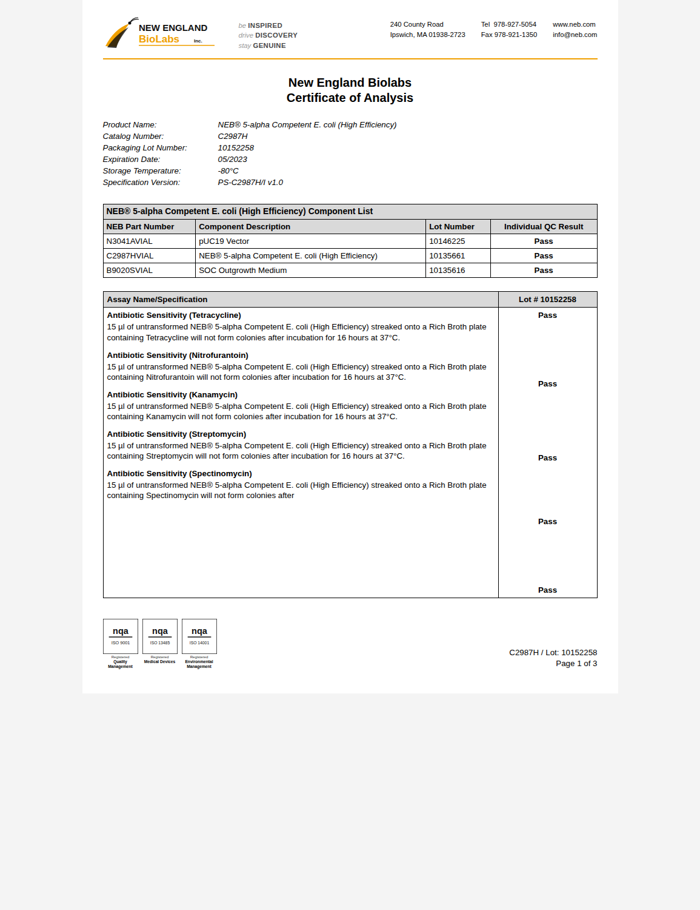be INSPIRED
drive DISCOVERY
stay GENUINE
240 County Road
Ipswich, MA 01938-2723
Tel 978-927-5054
Fax 978-921-1350
www.neb.com
info@neb.com
New England Biolabs Certificate of Analysis
| Product Name: | NEB® 5-alpha Competent E. coli (High Efficiency) |
| Catalog Number: | C2987H |
| Packaging Lot Number: | 10152258 |
| Expiration Date: | 05/2023 |
| Storage Temperature: | -80°C |
| Specification Version: | PS-C2987H/I v1.0 |
| NEB® 5-alpha Competent E. coli (High Efficiency) Component List |
| --- |
| NEB Part Number | Component Description | Lot Number | Individual QC Result |
| N3041AVIAL | pUC19 Vector | 10146225 | Pass |
| C2987HVIAL | NEB® 5-alpha Competent E. coli (High Efficiency) | 10135661 | Pass |
| B9020SVIAL | SOC Outgrowth Medium | 10135616 | Pass |
| Assay Name/Specification | Lot # 10152258 |
| --- | --- |
| Antibiotic Sensitivity (Tetracycline) 15 µl of untransformed NEB® 5-alpha Competent E. coli (High Efficiency) streaked onto a Rich Broth plate containing Tetracycline will not form colonies after incubation for 16 hours at 37°C. Antibiotic Sensitivity (Nitrofurantoin) 15 µl of untransformed NEB® 5-alpha Competent E. coli (High Efficiency) streaked onto a Rich Broth plate containing Nitrofurantoin will not form colonies after incubation for 16 hours at 37°C. Antibiotic Sensitivity (Kanamycin) 15 µl of untransformed NEB® 5-alpha Competent E. coli (High Efficiency) streaked onto a Rich Broth plate containing Kanamycin will not form colonies after incubation for 16 hours at 37°C. Antibiotic Sensitivity (Streptomycin) 15 µl of untransformed NEB® 5-alpha Competent E. coli (High Efficiency) streaked onto a Rich Broth plate containing Streptomycin will not form colonies after incubation for 16 hours at 37°C. Antibiotic Sensitivity (Spectinomycin) 15 µl of untransformed NEB® 5-alpha Competent E. coli (High Efficiency) streaked onto a Rich Broth plate containing Spectinomycin will not form colonies after | Pass Pass Pass Pass Pass |
Registered
Quality
Management
Registered
Medical Devices
Registered
Environmental
Management
C2987H / Lot: 10152258
Page 1 of 3